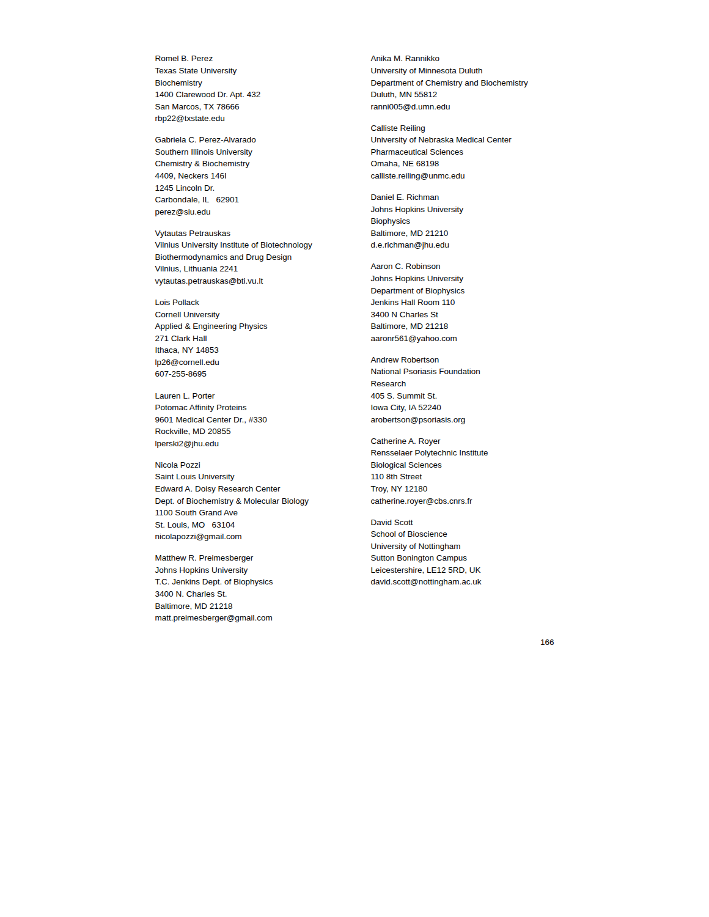Romel B. Perez
Texas State University
Biochemistry
1400 Clarewood Dr. Apt. 432
San Marcos, TX 78666
rbp22@txstate.edu
Gabriela C. Perez-Alvarado
Southern Illinois University
Chemistry & Biochemistry
4409, Neckers 146I
1245 Lincoln Dr.
Carbondale, IL 62901
perez@siu.edu
Vytautas Petrauskas
Vilnius University Institute of Biotechnology
Biothermodynamics and Drug Design
Vilnius, Lithuania 2241
vytautas.petrauskas@bti.vu.lt
Lois Pollack
Cornell University
Applied & Engineering Physics
271 Clark Hall
Ithaca, NY 14853
lp26@cornell.edu
607-255-8695
Lauren L. Porter
Potomac Affinity Proteins
9601 Medical Center Dr., #330
Rockville, MD 20855
lperski2@jhu.edu
Nicola Pozzi
Saint Louis University
Edward A. Doisy Research Center
Dept. of Biochemistry & Molecular Biology
1100 South Grand Ave
St. Louis, MO 63104
nicolapozzi@gmail.com
Matthew R. Preimesberger
Johns Hopkins University
T.C. Jenkins Dept. of Biophysics
3400 N. Charles St.
Baltimore, MD 21218
matt.preimesberger@gmail.com
Anika M. Rannikko
University of Minnesota Duluth
Department of Chemistry and Biochemistry
Duluth, MN 55812
ranni005@d.umn.edu
Calliste Reiling
University of Nebraska Medical Center
Pharmaceutical Sciences
Omaha, NE 68198
calliste.reiling@unmc.edu
Daniel E. Richman
Johns Hopkins University
Biophysics
Baltimore, MD 21210
d.e.richman@jhu.edu
Aaron C. Robinson
Johns Hopkins University
Department of Biophysics
Jenkins Hall Room 110
3400 N Charles St
Baltimore, MD 21218
aaronr561@yahoo.com
Andrew Robertson
National Psoriasis Foundation
Research
405 S. Summit St.
Iowa City, IA 52240
arobertson@psoriasis.org
Catherine A. Royer
Rensselaer Polytechnic Institute
Biological Sciences
110 8th Street
Troy, NY 12180
catherine.royer@cbs.cnrs.fr
David Scott
School of Bioscience
University of Nottingham
Sutton Bonington Campus
Leicestershire, LE12 5RD, UK
david.scott@nottingham.ac.uk
166